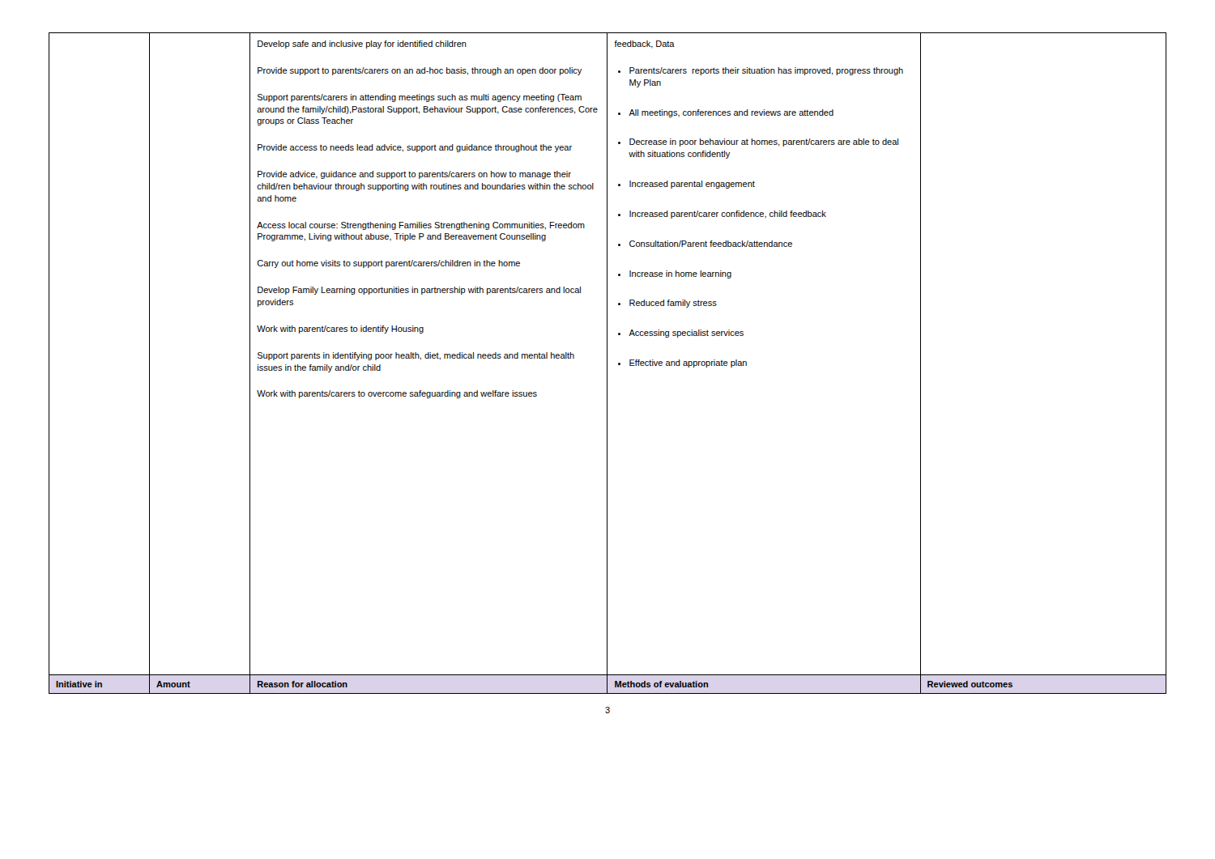| | | Develop safe and inclusive play for identified children Provide support to parents/carers on an ad-hoc basis, through an open door policy Support parents/carers in attending meetings such as multi agency meeting (Team around the family/child),Pastoral Support, Behaviour Support, Case conferences, Core groups or Class Teacher Provide access to needs lead advice, support and guidance throughout the year Provide advice, guidance and support to parents/carers on how to manage their child/ren behaviour through supporting with routines and boundaries within the school and home Access local course: Strengthening Families Strengthening Communities, Freedom Programme, Living without abuse, Triple P and Bereavement Counselling Carry out home visits to support parent/carers/children in the home Develop Family Learning opportunities in partnership with parents/carers and local providers Work with parent/cares to identify Housing Support parents in identifying poor health, diet, medical needs and mental health issues in the family and/or child Work with parents/carers to overcome safeguarding and welfare issues | feedback, Data Parents/carers reports their situation has improved, progress through My Plan All meetings, conferences and reviews are attended Decrease in poor behaviour at homes, parent/carers are able to deal with situations confidently Increased parental engagement Increased parent/carer confidence, child feedback Consultation/Parent feedback/attendance Increase in home learning Reduced family stress Accessing specialist services Effective and appropriate plan | |
| Initiative in | Amount | Reason for allocation | Methods of evaluation | Reviewed outcomes |
3